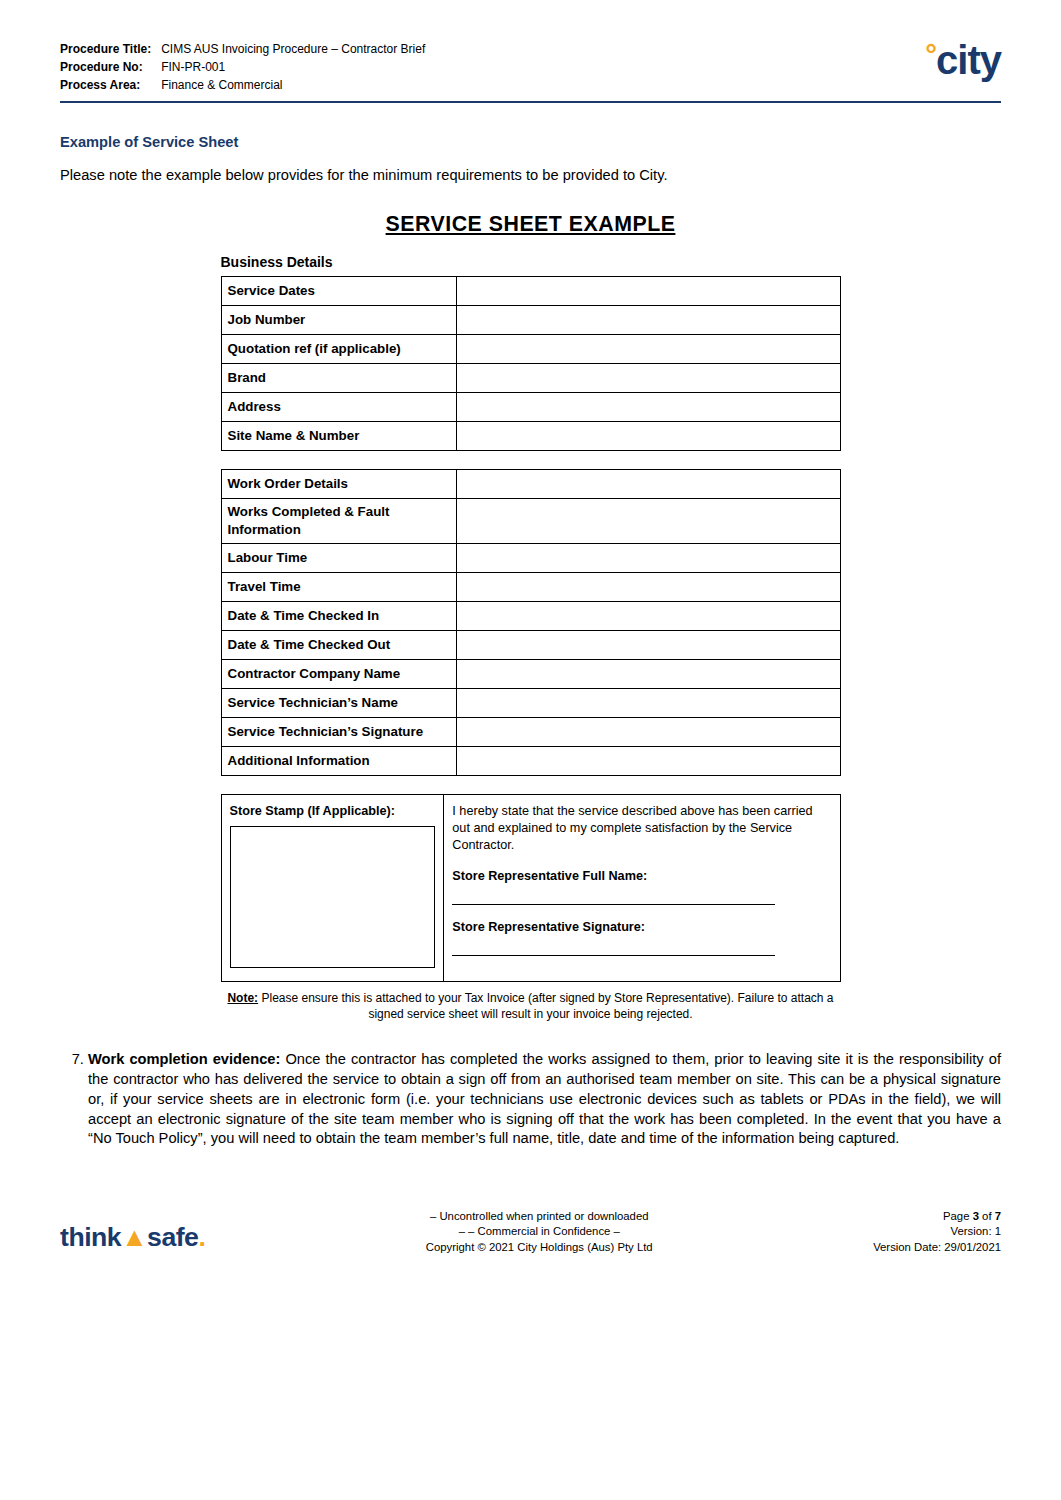| Procedure Title: | CIMS AUS Invoicing Procedure – Contractor Brief |
| Procedure No: | FIN-PR-001 |
| Process Area: | Finance & Commercial |
°city
Example of Service Sheet
Please note the example below provides for the minimum requirements to be provided to City.
SERVICE SHEET EXAMPLE
Business Details
| Service Dates | |
| Job Number | |
| Quotation ref (if applicable) | |
| Brand | |
| Address | |
| Site Name & Number | |
| Work Order Details | |
| Works Completed & Fault Information | |
| Labour Time | |
| Travel Time | |
| Date & Time Checked In | |
| Date & Time Checked Out | |
| Contractor Company Name | |
| Service Technician’s Name | |
| Service Technician’s Signature | |
| Additional Information | |
| Store Stamp (If Applicable): | I hereby state that the service described above has been carried out and explained to my complete satisfaction by the Service Contractor. Store Representative Full Name: Store Representative Signature: |
Note: Please ensure this is attached to your Tax Invoice (after signed by Store Representative). Failure to attach a signed service sheet will result in your invoice being rejected.
Work completion evidence: Once the contractor has completed the works assigned to them, prior to leaving site it is the responsibility of the contractor who has delivered the service to obtain a sign off from an authorised team member on site. This can be a physical signature or, if your service sheets are in electronic form (i.e. your technicians use electronic devices such as tablets or PDAs in the field), we will accept an electronic signature of the site team member who is signing off that the work has been completed. In the event that you have a “No Touch Policy”, you will need to obtain the team member’s full name, title, date and time of the information being captured.
think▲safe.
– Uncontrolled when printed or downloaded
– – Commercial in Confidence –
Copyright © 2021 City Holdings (Aus) Pty Ltd
Page 3 of 7
Version: 1
Version Date: 29/01/2021